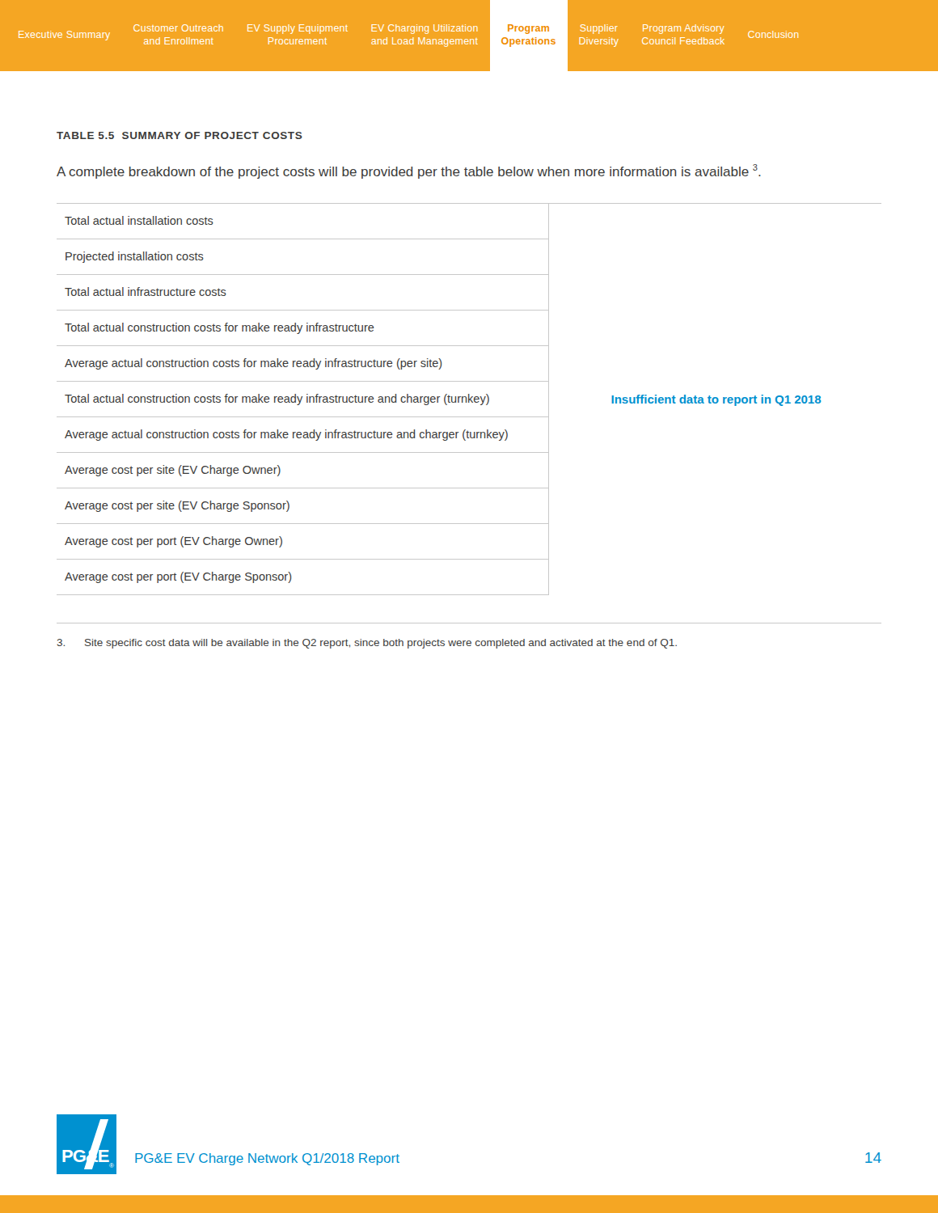Executive Summary
Customer Outreach and Enrollment
EV Supply Equipment Procurement
EV Charging Utilization and Load Management
Program Operations
Supplier Diversity
Program Advisory Council Feedback
Conclusion
Table 5.5 Summary of Project Costs
A complete breakdown of the project costs will be provided per the table below when more information is available 3.
| Total actual installation costs | Insufficient data to report in Q1 2018 |
| Projected installation costs |
| Total actual infrastructure costs |
| Total actual construction costs for make ready infrastructure |
| Average actual construction costs for make ready infrastructure (per site) |
| Total actual construction costs for make ready infrastructure and charger (turnkey) |
| Average actual construction costs for make ready infrastructure and charger (turnkey) |
| Average cost per site (EV Charge Owner) |
| Average cost per site (EV Charge Sponsor) |
| Average cost per port (EV Charge Owner) |
| Average cost per port (EV Charge Sponsor) |
3. Site specific cost data will be available in the Q2 report, since both projects were completed and activated at the end of Q1.
PG&E ®
PG&E EV Charge Network Q1/2018 Report
14